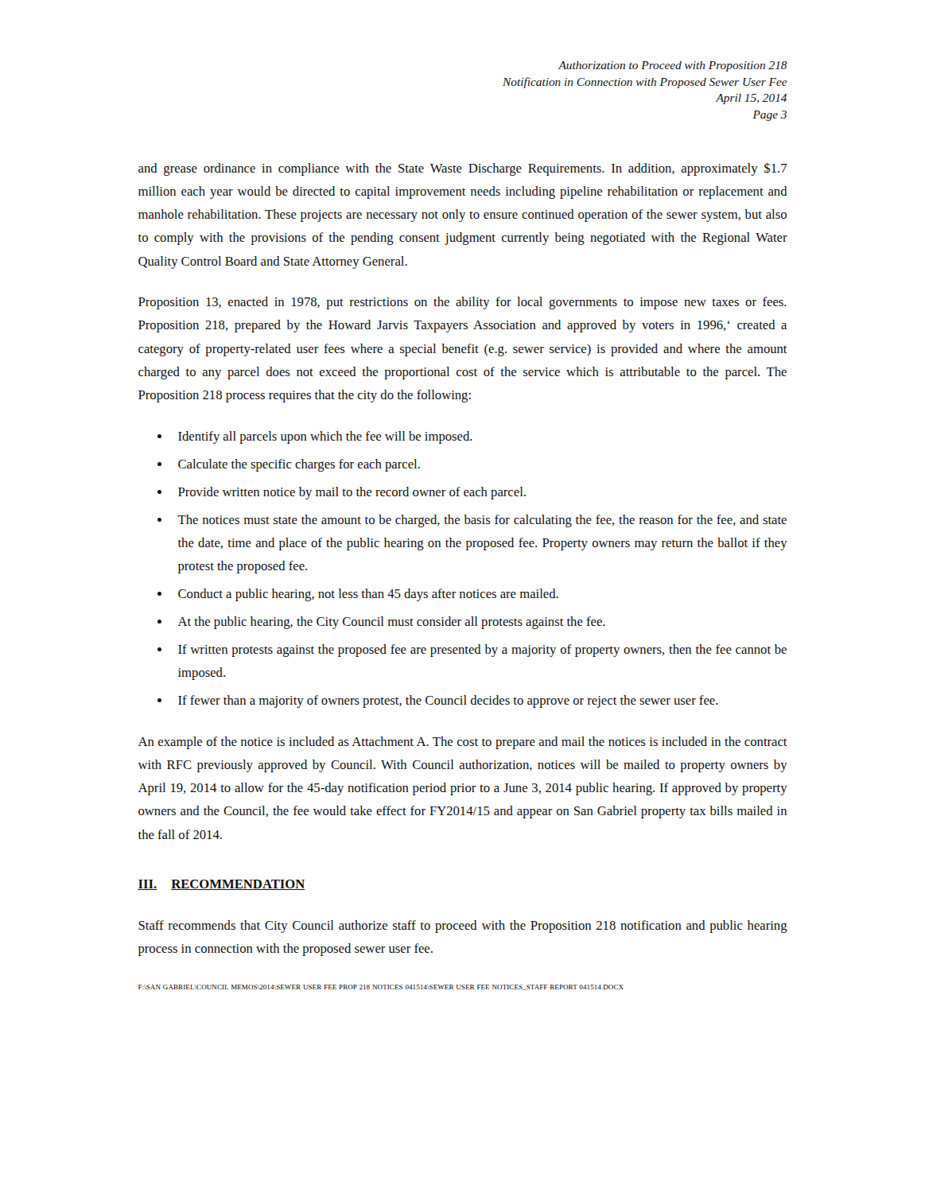Authorization to Proceed with Proposition 218
Notification in Connection with Proposed Sewer User Fee
April 15, 2014
Page 3
and grease ordinance in compliance with the State Waste Discharge Requirements. In addition, approximately $1.7 million each year would be directed to capital improvement needs including pipeline rehabilitation or replacement and manhole rehabilitation. These projects are necessary not only to ensure continued operation of the sewer system, but also to comply with the provisions of the pending consent judgment currently being negotiated with the Regional Water Quality Control Board and State Attorney General.
Proposition 13, enacted in 1978, put restrictions on the ability for local governments to impose new taxes or fees. Proposition 218, prepared by the Howard Jarvis Taxpayers Association and approved by voters in 1996,‘ created a category of property-related user fees where a special benefit (e.g. sewer service) is provided and where the amount charged to any parcel does not exceed the proportional cost of the service which is attributable to the parcel. The Proposition 218 process requires that the city do the following:
Identify all parcels upon which the fee will be imposed.
Calculate the specific charges for each parcel.
Provide written notice by mail to the record owner of each parcel.
The notices must state the amount to be charged, the basis for calculating the fee, the reason for the fee, and state the date, time and place of the public hearing on the proposed fee. Property owners may return the ballot if they protest the proposed fee.
Conduct a public hearing, not less than 45 days after notices are mailed.
At the public hearing, the City Council must consider all protests against the fee.
If written protests against the proposed fee are presented by a majority of property owners, then the fee cannot be imposed.
If fewer than a majority of owners protest, the Council decides to approve or reject the sewer user fee.
An example of the notice is included as Attachment A. The cost to prepare and mail the notices is included in the contract with RFC previously approved by Council. With Council authorization, notices will be mailed to property owners by April 19, 2014 to allow for the 45-day notification period prior to a June 3, 2014 public hearing. If approved by property owners and the Council, the fee would take effect for FY2014/15 and appear on San Gabriel property tax bills mailed in the fall of 2014.
III. RECOMMENDATION
Staff recommends that City Council authorize staff to proceed with the Proposition 218 notification and public hearing process in connection with the proposed sewer user fee.
F:\SAN GABRIEL\COUNCIL MEMOS\2014\SEWER USER FEE PROP 218 NOTICES 041514\SEWER USER FEE NOTICES_STAFF REPORT 041514.DOCX